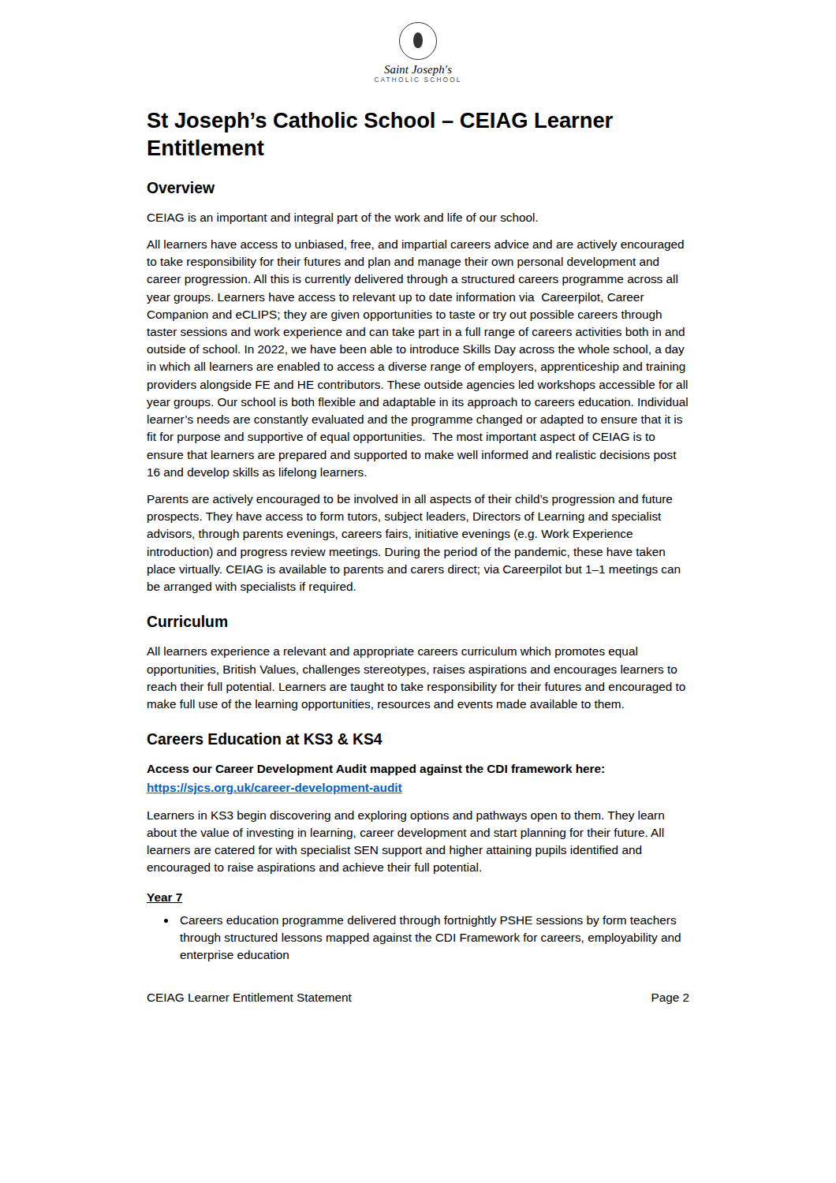Saint Joseph's
CATHOLIC SCHOOL
St Joseph’s Catholic School – CEIAG Learner Entitlement
Overview
CEIAG is an important and integral part of the work and life of our school.
All learners have access to unbiased, free, and impartial careers advice and are actively encouraged to take responsibility for their futures and plan and manage their own personal development and career progression. All this is currently delivered through a structured careers programme across all year groups. Learners have access to relevant up to date information via Careerpilot, Career Companion and eCLIPS; they are given opportunities to taste or try out possible careers through taster sessions and work experience and can take part in a full range of careers activities both in and outside of school. In 2022, we have been able to introduce Skills Day across the whole school, a day in which all learners are enabled to access a diverse range of employers, apprenticeship and training providers alongside FE and HE contributors. These outside agencies led workshops accessible for all year groups. Our school is both flexible and adaptable in its approach to careers education. Individual learner’s needs are constantly evaluated and the programme changed or adapted to ensure that it is fit for purpose and supportive of equal opportunities. The most important aspect of CEIAG is to ensure that learners are prepared and supported to make well informed and realistic decisions post 16 and develop skills as lifelong learners.
Parents are actively encouraged to be involved in all aspects of their child’s progression and future prospects. They have access to form tutors, subject leaders, Directors of Learning and specialist advisors, through parents evenings, careers fairs, initiative evenings (e.g. Work Experience introduction) and progress review meetings. During the period of the pandemic, these have taken place virtually. CEIAG is available to parents and carers direct; via Careerpilot but 1–1 meetings can be arranged with specialists if required.
Curriculum
All learners experience a relevant and appropriate careers curriculum which promotes equal opportunities, British Values, challenges stereotypes, raises aspirations and encourages learners to reach their full potential. Learners are taught to take responsibility for their futures and encouraged to make full use of the learning opportunities, resources and events made available to them.
Careers Education at KS3 & KS4
Access our Career Development Audit mapped against the CDI framework here:
https://sjcs.org.uk/career-development-audit
Learners in KS3 begin discovering and exploring options and pathways open to them. They learn about the value of investing in learning, career development and start planning for their future. All learners are catered for with specialist SEN support and higher attaining pupils identified and encouraged to raise aspirations and achieve their full potential.
Year 7
Careers education programme delivered through fortnightly PSHE sessions by form teachers through structured lessons mapped against the CDI Framework for careers, employability and enterprise education
CEIAG Learner Entitlement Statement Page 2